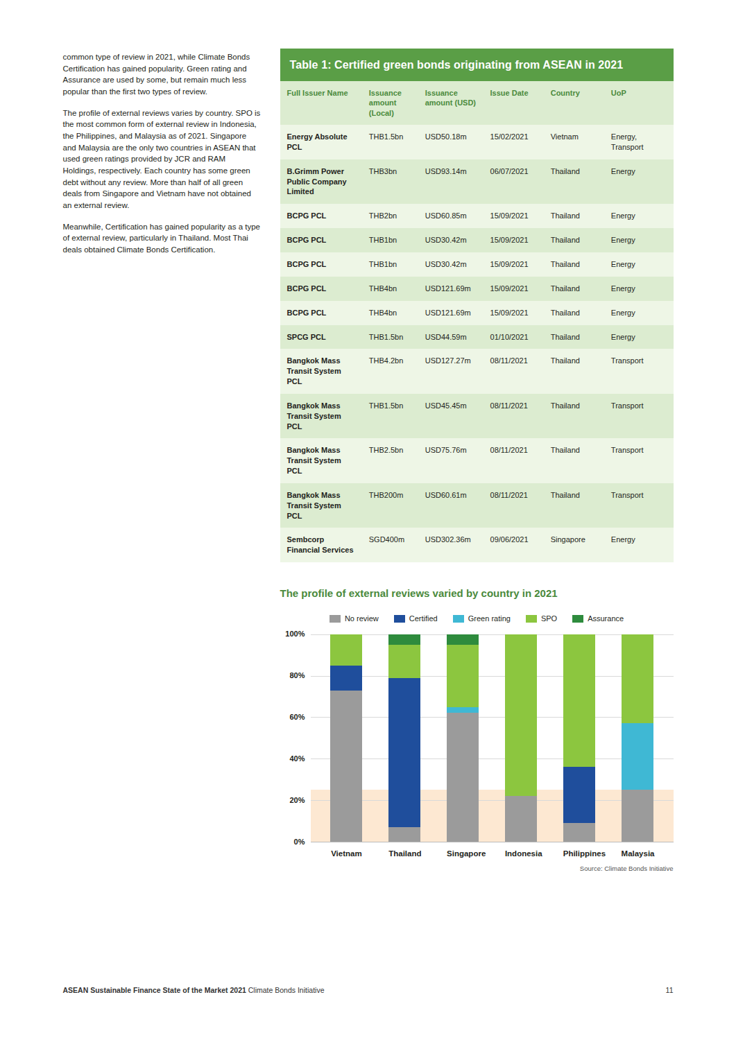common type of review in 2021, while Climate Bonds Certification has gained popularity. Green rating and Assurance are used by some, but remain much less popular than the first two types of review.
The profile of external reviews varies by country. SPO is the most common form of external review in Indonesia, the Philippines, and Malaysia as of 2021. Singapore and Malaysia are the only two countries in ASEAN that used green ratings provided by JCR and RAM Holdings, respectively. Each country has some green debt without any review. More than half of all green deals from Singapore and Vietnam have not obtained an external review.
Meanwhile, Certification has gained popularity as a type of external review, particularly in Thailand. Most Thai deals obtained Climate Bonds Certification.
Table 1: Certified green bonds originating from ASEAN in 2021
| Full Issuer Name | Issuance amount (Local) | Issuance amount (USD) | Issue Date | Country | UoP |
| --- | --- | --- | --- | --- | --- |
| Energy Absolute PCL | THB1.5bn | USD50.18m | 15/02/2021 | Vietnam | Energy, Transport |
| B.Grimm Power Public Company Limited | THB3bn | USD93.14m | 06/07/2021 | Thailand | Energy |
| BCPG PCL | THB2bn | USD60.85m | 15/09/2021 | Thailand | Energy |
| BCPG PCL | THB1bn | USD30.42m | 15/09/2021 | Thailand | Energy |
| BCPG PCL | THB1bn | USD30.42m | 15/09/2021 | Thailand | Energy |
| BCPG PCL | THB4bn | USD121.69m | 15/09/2021 | Thailand | Energy |
| BCPG PCL | THB4bn | USD121.69m | 15/09/2021 | Thailand | Energy |
| SPCG PCL | THB1.5bn | USD44.59m | 01/10/2021 | Thailand | Energy |
| Bangkok Mass Transit System PCL | THB4.2bn | USD127.27m | 08/11/2021 | Thailand | Transport |
| Bangkok Mass Transit System PCL | THB1.5bn | USD45.45m | 08/11/2021 | Thailand | Transport |
| Bangkok Mass Transit System PCL | THB2.5bn | USD75.76m | 08/11/2021 | Thailand | Transport |
| Bangkok Mass Transit System PCL | THB200m | USD60.61m | 08/11/2021 | Thailand | Transport |
| Sembcorp Financial Services | SGD400m | USD302.36m | 09/06/2021 | Singapore | Energy |
The profile of external reviews varied by country in 2021
No review Certified Green rating SPO Assurance
100%
80%
60%
40%
20%
0%
Vietnam
Thailand
Singapore
Indonesia
Philippines
Malaysia
Source: Climate Bonds Initiative
ASEAN Sustainable Finance State of the Market 2021 Climate Bonds Initiative
11